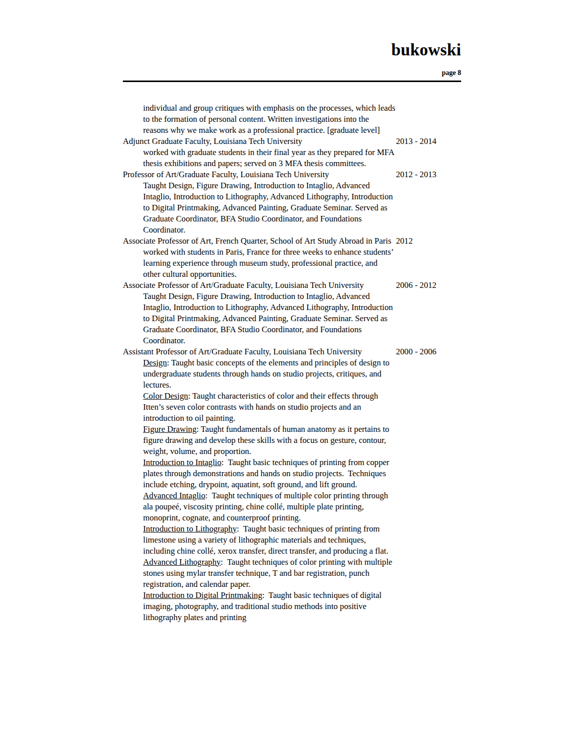bukowski
page 8
| individual and group critiques with emphasis on the processes, which leads to the formation of personal content. Written investigations into the reasons why we make work as a professional practice. [graduate level] | |
| Adjunct Graduate Faculty, Louisiana Tech University worked with graduate students in their final year as they prepared for MFA thesis exhibitions and papers; served on 3 MFA thesis committees. | 2013 - 2014 |
| Professor of Art/Graduate Faculty, Louisiana Tech University Taught Design, Figure Drawing, Introduction to Intaglio, Advanced Intaglio, Introduction to Lithography, Advanced Lithography, Introduction to Digital Printmaking, Advanced Painting, Graduate Seminar. Served as Graduate Coordinator, BFA Studio Coordinator, and Foundations Coordinator. | 2012 - 2013 |
| Associate Professor of Art, French Quarter, School of Art Study Abroad in Paris worked with students in Paris, France for three weeks to enhance students’ learning experience through museum study, professional practice, and other cultural opportunities. | 2012 |
| Associate Professor of Art/Graduate Faculty, Louisiana Tech University Taught Design, Figure Drawing, Introduction to Intaglio, Advanced Intaglio, Introduction to Lithography, Advanced Lithography, Introduction to Digital Printmaking, Advanced Painting, Graduate Seminar. Served as Graduate Coordinator, BFA Studio Coordinator, and Foundations Coordinator. | 2006 - 2012 |
| Assistant Professor of Art/Graduate Faculty, Louisiana Tech University Design : Taught basic concepts of the elements and principles of design to undergraduate students through hands on studio projects, critiques, and lectures. Color Design : Taught characteristics of color and their effects through Itten’s seven color contrasts with hands on studio projects and an introduction to oil painting. Figure Drawing : Taught fundamentals of human anatomy as it pertains to figure drawing and develop these skills with a focus on gesture, contour, weight, volume, and proportion. Introduction to Intaglio : Taught basic techniques of printing from copper plates through demonstrations and hands on studio projects. Techniques include etching, drypoint, aquatint, soft ground, and lift ground. Advanced Intaglio : Taught techniques of multiple color printing through ala poupeé, viscosity printing, chine collé, multiple plate printing, monoprint, cognate, and counterproof printing. Introduction to Lithography : Taught basic techniques of printing from limestone using a variety of lithographic materials and techniques, including chine collé, xerox transfer, direct transfer, and producing a flat. Advanced Lithography : Taught techniques of color printing with multiple stones using mylar transfer technique, T and bar registration, punch registration, and calendar paper. Introduction to Digital Printmaking : Taught basic techniques of digital imaging, photography, and traditional studio methods into positive lithography plates and printing | 2000 - 2006 |